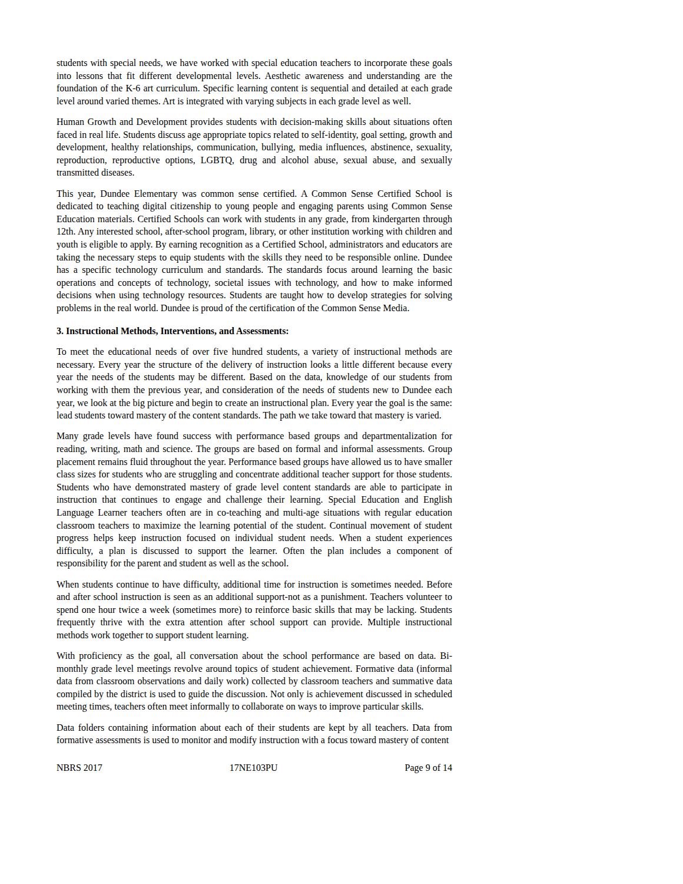students with special needs, we have worked with special education teachers to incorporate these goals into lessons that fit different developmental levels. Aesthetic awareness and understanding are the foundation of the K-6 art curriculum. Specific learning content is sequential and detailed at each grade level around varied themes. Art is integrated with varying subjects in each grade level as well.
Human Growth and Development provides students with decision-making skills about situations often faced in real life. Students discuss age appropriate topics related to self-identity, goal setting, growth and development, healthy relationships, communication, bullying, media influences, abstinence, sexuality, reproduction, reproductive options, LGBTQ, drug and alcohol abuse, sexual abuse, and sexually transmitted diseases.
This year, Dundee Elementary was common sense certified. A Common Sense Certified School is dedicated to teaching digital citizenship to young people and engaging parents using Common Sense Education materials. Certified Schools can work with students in any grade, from kindergarten through 12th. Any interested school, after-school program, library, or other institution working with children and youth is eligible to apply. By earning recognition as a Certified School, administrators and educators are taking the necessary steps to equip students with the skills they need to be responsible online. Dundee has a specific technology curriculum and standards. The standards focus around learning the basic operations and concepts of technology, societal issues with technology, and how to make informed decisions when using technology resources. Students are taught how to develop strategies for solving problems in the real world. Dundee is proud of the certification of the Common Sense Media.
3. Instructional Methods, Interventions, and Assessments:
To meet the educational needs of over five hundred students, a variety of instructional methods are necessary. Every year the structure of the delivery of instruction looks a little different because every year the needs of the students may be different. Based on the data, knowledge of our students from working with them the previous year, and consideration of the needs of students new to Dundee each year, we look at the big picture and begin to create an instructional plan. Every year the goal is the same: lead students toward mastery of the content standards. The path we take toward that mastery is varied.
Many grade levels have found success with performance based groups and departmentalization for reading, writing, math and science. The groups are based on formal and informal assessments. Group placement remains fluid throughout the year. Performance based groups have allowed us to have smaller class sizes for students who are struggling and concentrate additional teacher support for those students. Students who have demonstrated mastery of grade level content standards are able to participate in instruction that continues to engage and challenge their learning. Special Education and English Language Learner teachers often are in co-teaching and multi-age situations with regular education classroom teachers to maximize the learning potential of the student. Continual movement of student progress helps keep instruction focused on individual student needs. When a student experiences difficulty, a plan is discussed to support the learner. Often the plan includes a component of responsibility for the parent and student as well as the school.
When students continue to have difficulty, additional time for instruction is sometimes needed. Before and after school instruction is seen as an additional support-not as a punishment. Teachers volunteer to spend one hour twice a week (sometimes more) to reinforce basic skills that may be lacking. Students frequently thrive with the extra attention after school support can provide. Multiple instructional methods work together to support student learning.
With proficiency as the goal, all conversation about the school performance are based on data. Bi-monthly grade level meetings revolve around topics of student achievement. Formative data (informal data from classroom observations and daily work) collected by classroom teachers and summative data compiled by the district is used to guide the discussion. Not only is achievement discussed in scheduled meeting times, teachers often meet informally to collaborate on ways to improve particular skills.
Data folders containing information about each of their students are kept by all teachers. Data from formative assessments is used to monitor and modify instruction with a focus toward mastery of content
NBRS 2017 17NE103PU Page 9 of 14